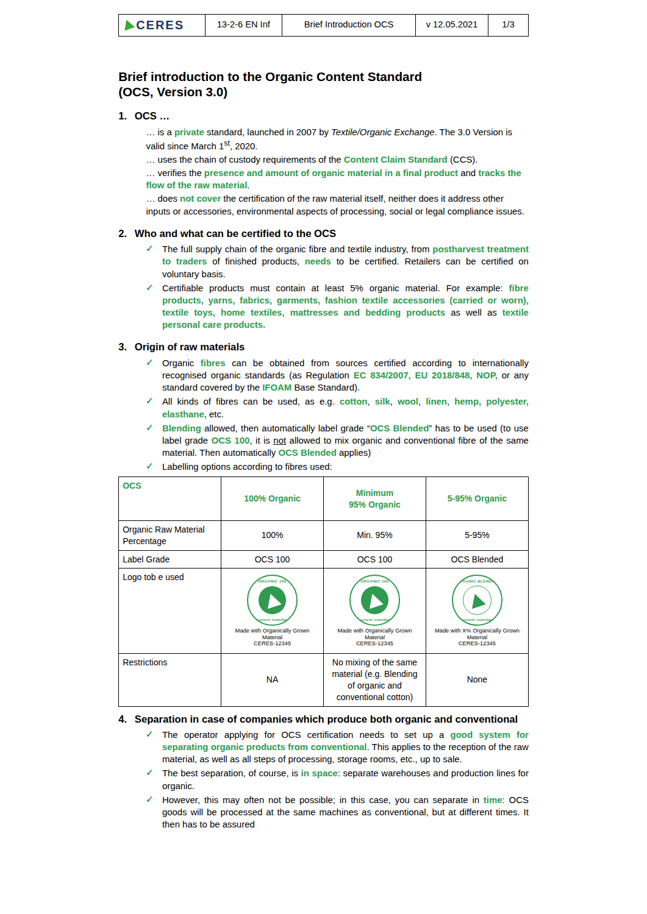| CERES | 13-2-6 EN Inf | Brief Introduction OCS | v 12.05.2021 | 1/3 |
Brief introduction to the Organic Content Standard (OCS, Version 3.0)
1. OCS …
… is a private standard, launched in 2007 by Textile/Organic Exchange. The 3.0 Version is valid since March 1st, 2020.
… uses the chain of custody requirements of the Content Claim Standard (CCS).
… verifies the presence and amount of organic material in a final product and tracks the flow of the raw material.
… does not cover the certification of the raw material itself, neither does it address other inputs or accessories, environmental aspects of processing, social or legal compliance issues.
2. Who and what can be certified to the OCS
The full supply chain of the organic fibre and textile industry, from postharvest treatment to traders of finished products, needs to be certified. Retailers can be certified on voluntary basis.
Certifiable products must contain at least 5% organic material. For example: fibre products, yarns, fabrics, garments, fashion textile accessories (carried or worn), textile toys, home textiles, mattresses and bedding products as well as textile personal care products.
3. Origin of raw materials
Organic fibres can be obtained from sources certified according to internationally recognised organic standards (as Regulation EC 834/2007, EU 2018/848, NOP, or any standard covered by the IFOAM Base Standard).
All kinds of fibres can be used, as e.g. cotton, silk, wool, linen, hemp, polyester, elasthane, etc.
Blending allowed, then automatically label grade “OCS Blended” has to be used (to use label grade OCS 100, it is not allowed to mix organic and conventional fibre of the same material. Then automatically OCS Blended applies)
Labelling options according to fibres used:
| OCS | 100% Organic | Minimum 95% Organic | 5-95% Organic |
| --- | --- | --- | --- |
| Organic Raw Material Percentage | 100% | Min. 95% | 5-95% |
| Label Grade | OCS 100 | OCS 100 | OCS Blended |
| Logo tob e used | ORGANIC 100 content standard Made with Organically Grown Material CERES-12345 | ORGANIC 100 content standard Made with Organically Grown Material CERES-12345 | ORGANIC BLENDED content standard Made with X% Organically Grown Material CERES-12345 |
| Restrictions | NA | No mixing of the same material (e.g. Blending of organic and conventional cotton) | None |
4. Separation in case of companies which produce both organic and conventional
The operator applying for OCS certification needs to set up a good system for separating organic products from conventional. This applies to the reception of the raw material, as well as all steps of processing, storage rooms, etc., up to sale.
The best separation, of course, is in space: separate warehouses and production lines for organic.
However, this may often not be possible; in this case, you can separate in time: OCS goods will be processed at the same machines as conventional, but at different times. It then has to be assured